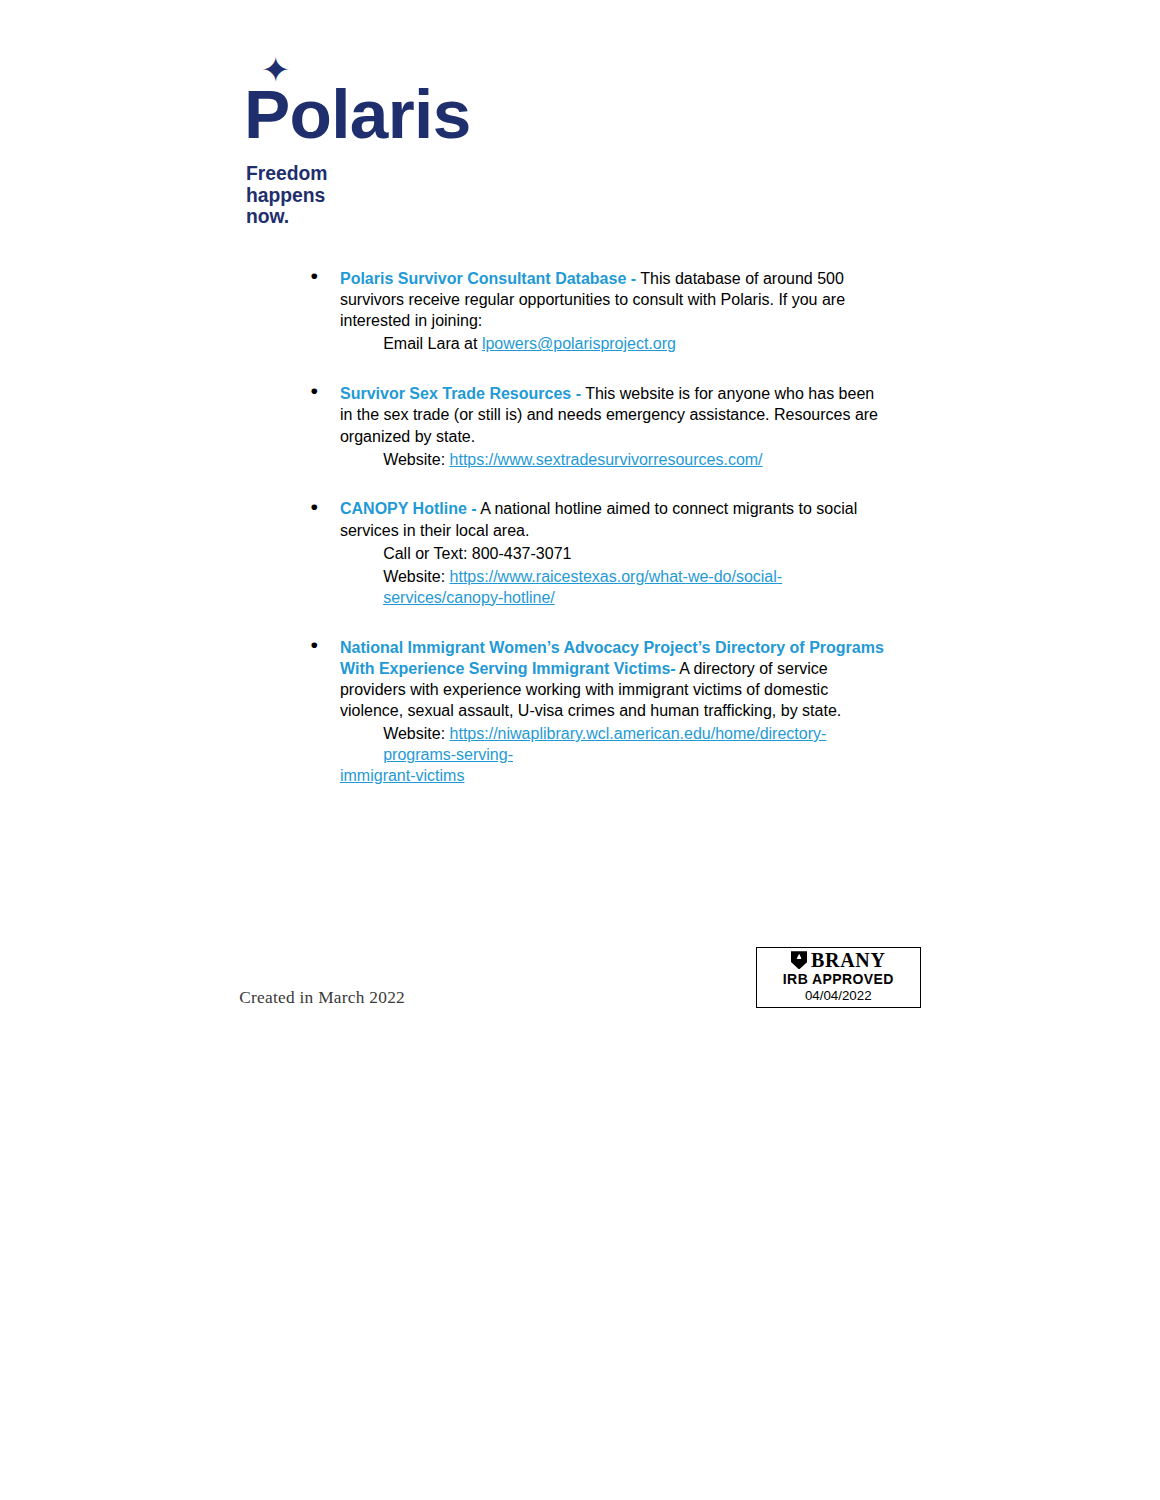✦
Polaris
Freedom
happens
now.
Polaris Survivor Consultant Database - This database of around 500 survivors receive regular opportunities to consult with Polaris. If you are interested in joining:
Email Lara at lpowers@polarisproject.org
Survivor Sex Trade Resources - This website is for anyone who has been in the sex trade (or still is) and needs emergency assistance. Resources are organized by state.
Website: https://www.sextradesurvivorresources.com/
CANOPY Hotline - A national hotline aimed to connect migrants to social services in their local area.
Call or Text: 800-437-3071
Website: https://www.raicestexas.org/what-we-do/social-services/canopy-hotline/
National Immigrant Women’s Advocacy Project’s Directory of Programs With Experience Serving Immigrant Victims- A directory of service providers with experience working with immigrant victims of domestic violence, sexual assault, U-visa crimes and human trafficking, by state.
Website: https://niwaplibrary.wcl.american.edu/home/directory-programs-serving-
immigrant-victims
Created in March 2022
BRANY
IRB APPROVED
04/04/2022